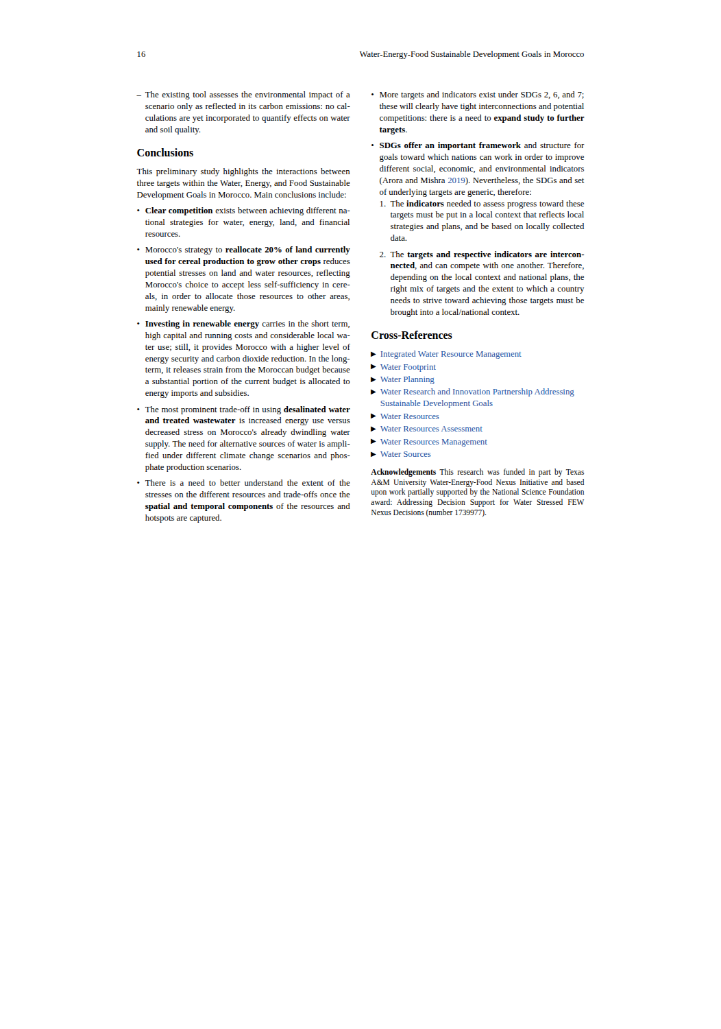16 Water-Energy-Food Sustainable Development Goals in Morocco
The existing tool assesses the environmental impact of a scenario only as reflected in its carbon emissions: no calculations are yet incorporated to quantify effects on water and soil quality.
Conclusions
This preliminary study highlights the interactions between three targets within the Water, Energy, and Food Sustainable Development Goals in Morocco. Main conclusions include:
Clear competition exists between achieving different national strategies for water, energy, land, and financial resources.
Morocco's strategy to reallocate 20% of land currently used for cereal production to grow other crops reduces potential stresses on land and water resources, reflecting Morocco's choice to accept less self-sufficiency in cereals, in order to allocate those resources to other areas, mainly renewable energy.
Investing in renewable energy carries in the short term, high capital and running costs and considerable local water use; still, it provides Morocco with a higher level of energy security and carbon dioxide reduction. In the long-term, it releases strain from the Moroccan budget because a substantial portion of the current budget is allocated to energy imports and subsidies.
The most prominent trade-off in using desalinated water and treated wastewater is increased energy use versus decreased stress on Morocco's already dwindling water supply. The need for alternative sources of water is amplified under different climate change scenarios and phosphate production scenarios.
There is a need to better understand the extent of the stresses on the different resources and trade-offs once the spatial and temporal components of the resources and hotspots are captured.
More targets and indicators exist under SDGs 2, 6, and 7; these will clearly have tight interconnections and potential competitions: there is a need to expand study to further targets.
SDGs offer an important framework and structure for goals toward which nations can work in order to improve different social, economic, and environmental indicators (Arora and Mishra 2019). Nevertheless, the SDGs and set of underlying targets are generic, therefore:
The indicators needed to assess progress toward these targets must be put in a local context that reflects local strategies and plans, and be based on locally collected data.
The targets and respective indicators are interconnected, and can compete with one another. Therefore, depending on the local context and national plans, the right mix of targets and the extent to which a country needs to strive toward achieving those targets must be brought into a local/national context.
Cross-References
Integrated Water Resource Management
Water Footprint
Water Planning
Water Research and Innovation Partnership Addressing Sustainable Development Goals
Water Resources
Water Resources Assessment
Water Resources Management
Water Sources
Acknowledgements This research was funded in part by Texas A&M University Water-Energy-Food Nexus Initiative and based upon work partially supported by the National Science Foundation award: Addressing Decision Support for Water Stressed FEW Nexus Decisions (number 1739977).